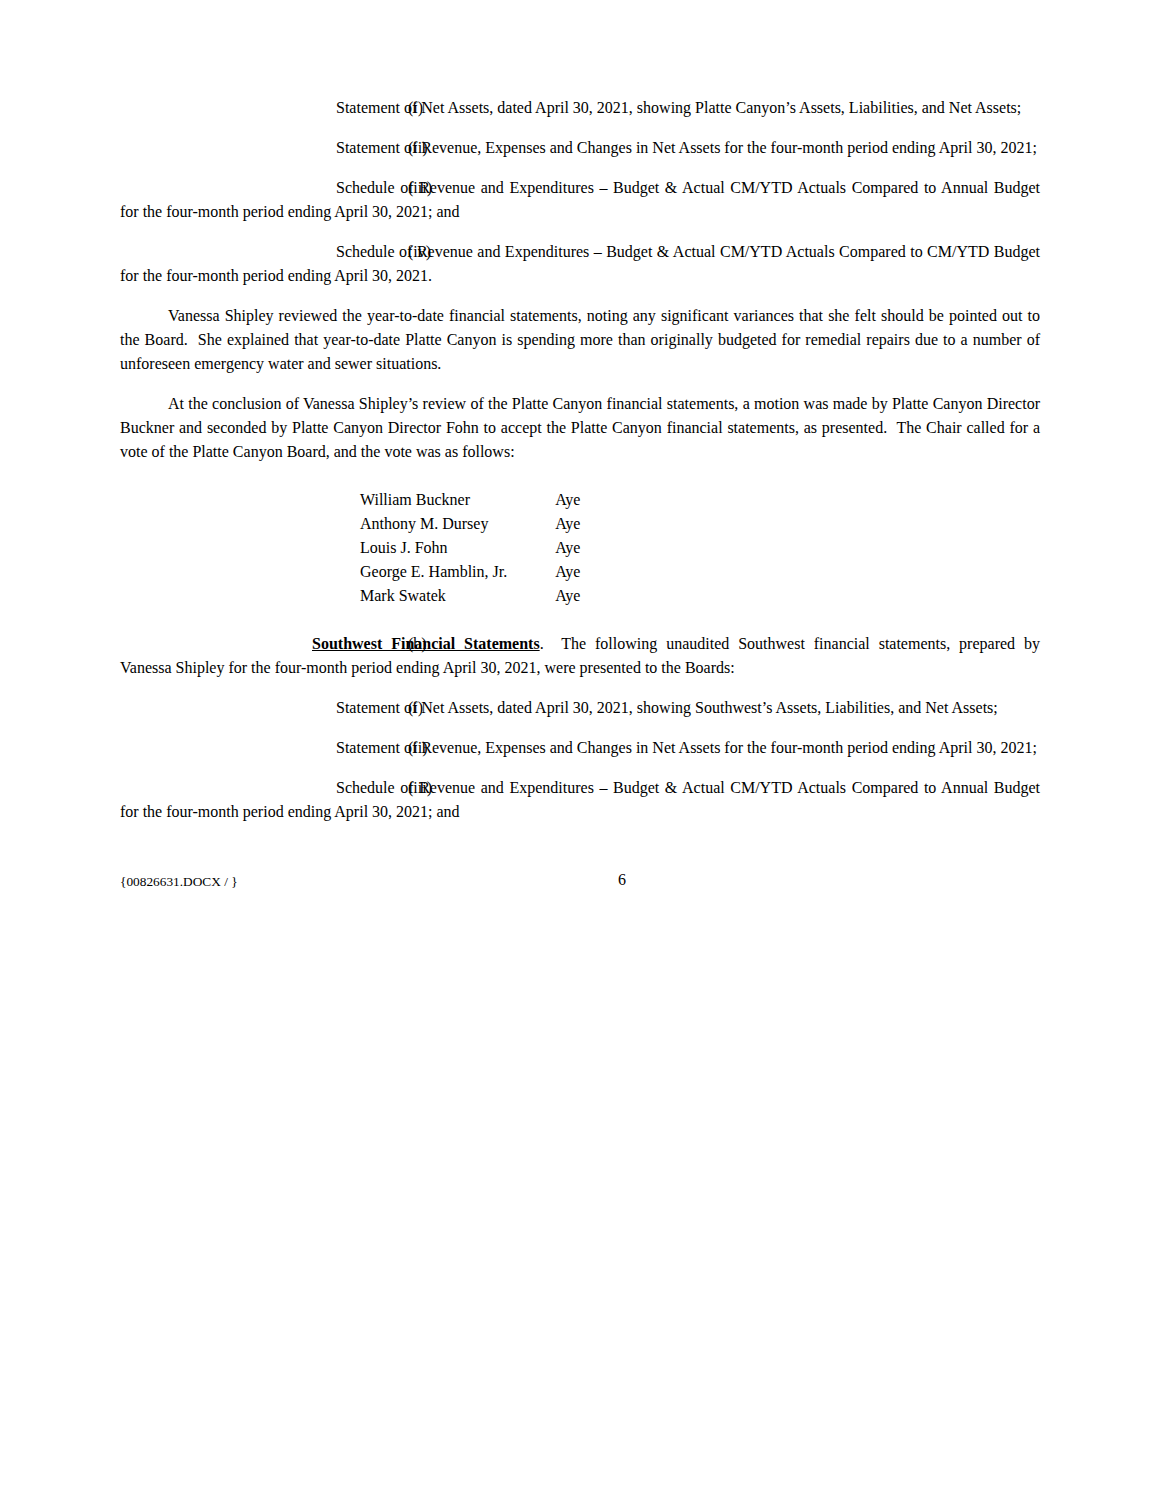(i) Statement of Net Assets, dated April 30, 2021, showing Platte Canyon’s Assets, Liabilities, and Net Assets;
(ii) Statement of Revenue, Expenses and Changes in Net Assets for the four-month period ending April 30, 2021;
(iii) Schedule of Revenue and Expenditures – Budget & Actual CM/YTD Actuals Compared to Annual Budget for the four-month period ending April 30, 2021; and
(iv) Schedule of Revenue and Expenditures – Budget & Actual CM/YTD Actuals Compared to CM/YTD Budget for the four-month period ending April 30, 2021.
Vanessa Shipley reviewed the year-to-date financial statements, noting any significant variances that she felt should be pointed out to the Board. She explained that year-to-date Platte Canyon is spending more than originally budgeted for remedial repairs due to a number of unforeseen emergency water and sewer situations.
At the conclusion of Vanessa Shipley’s review of the Platte Canyon financial statements, a motion was made by Platte Canyon Director Buckner and seconded by Platte Canyon Director Fohn to accept the Platte Canyon financial statements, as presented. The Chair called for a vote of the Platte Canyon Board, and the vote was as follows:
| William Buckner | Aye |
| Anthony M. Dursey | Aye |
| Louis J. Fohn | Aye |
| George E. Hamblin, Jr. | Aye |
| Mark Swatek | Aye |
(b) Southwest Financial Statements. The following unaudited Southwest financial statements, prepared by Vanessa Shipley for the four-month period ending April 30, 2021, were presented to the Boards:
(i) Statement of Net Assets, dated April 30, 2021, showing Southwest’s Assets, Liabilities, and Net Assets;
(ii) Statement of Revenue, Expenses and Changes in Net Assets for the four-month period ending April 30, 2021;
(iii) Schedule of Revenue and Expenditures – Budget & Actual CM/YTD Actuals Compared to Annual Budget for the four-month period ending April 30, 2021; and
{00826631.DOCX / } 6